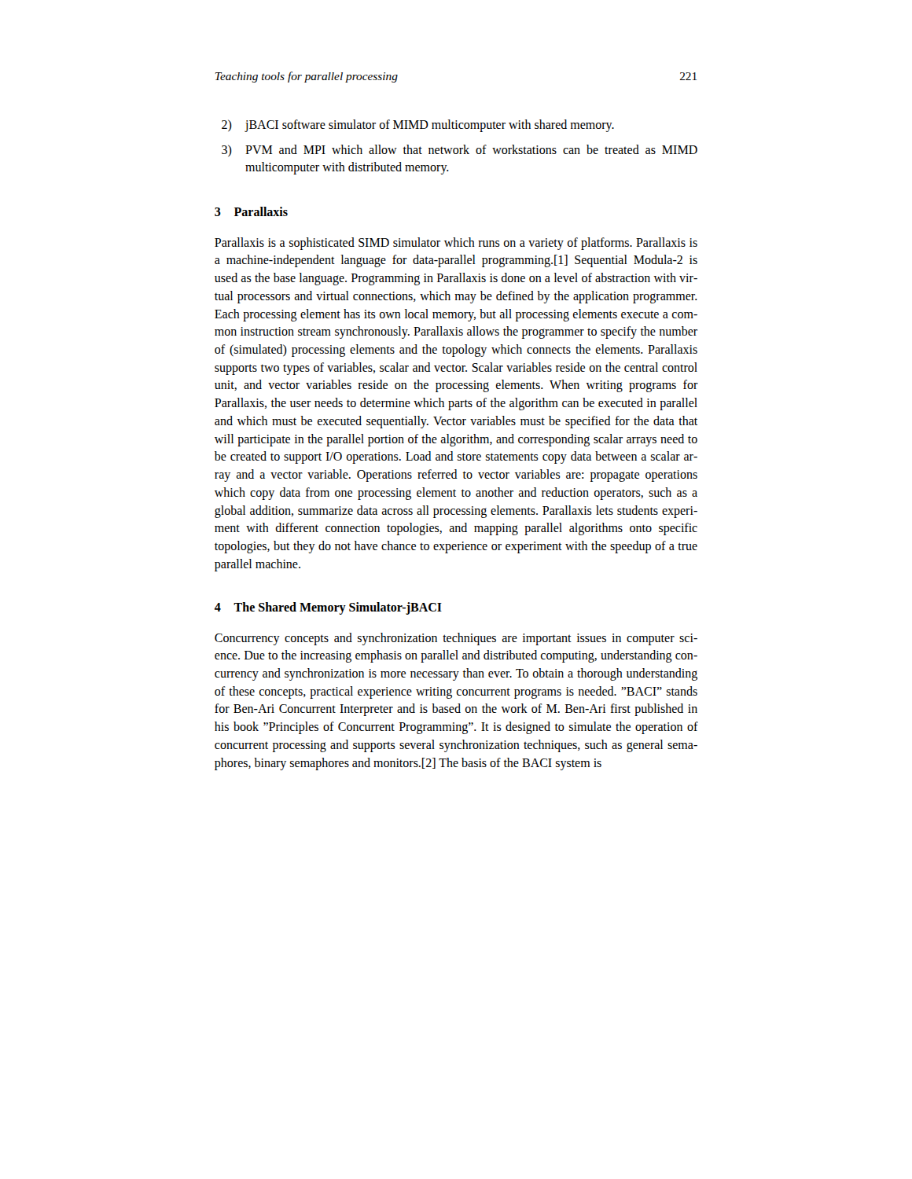Teaching tools for parallel processing 221
2) jBACI software simulator of MIMD multicomputer with shared memory.
3) PVM and MPI which allow that network of workstations can be treated as MIMD multicomputer with distributed memory.
3 Parallaxis
Parallaxis is a sophisticated SIMD simulator which runs on a variety of platforms. Parallaxis is a machine-independent language for data-parallel programming.[1] Sequential Modula-2 is used as the base language. Programming in Parallaxis is done on a level of abstraction with virtual processors and virtual connections, which may be defined by the application programmer. Each processing element has its own local memory, but all processing elements execute a common instruction stream synchronously. Parallaxis allows the programmer to specify the number of (simulated) processing elements and the topology which connects the elements. Parallaxis supports two types of variables, scalar and vector. Scalar variables reside on the central control unit, and vector variables reside on the processing elements. When writing programs for Parallaxis, the user needs to determine which parts of the algorithm can be executed in parallel and which must be executed sequentially. Vector variables must be specified for the data that will participate in the parallel portion of the algorithm, and corresponding scalar arrays need to be created to support I/O operations. Load and store statements copy data between a scalar array and a vector variable. Operations referred to vector variables are: propagate operations which copy data from one processing element to another and reduction operators, such as a global addition, summarize data across all processing elements. Parallaxis lets students experiment with different connection topologies, and mapping parallel algorithms onto specific topologies, but they do not have chance to experience or experiment with the speedup of a true parallel machine.
4 The Shared Memory Simulator-jBACI
Concurrency concepts and synchronization techniques are important issues in computer science. Due to the increasing emphasis on parallel and distributed computing, understanding concurrency and synchronization is more necessary than ever. To obtain a thorough understanding of these concepts, practical experience writing concurrent programs is needed. ”BACI” stands for Ben-Ari Concurrent Interpreter and is based on the work of M. Ben-Ari first published in his book ”Principles of Concurrent Programming”. It is designed to simulate the operation of concurrent processing and supports several synchronization techniques, such as general semaphores, binary semaphores and monitors.[2] The basis of the BACI system is